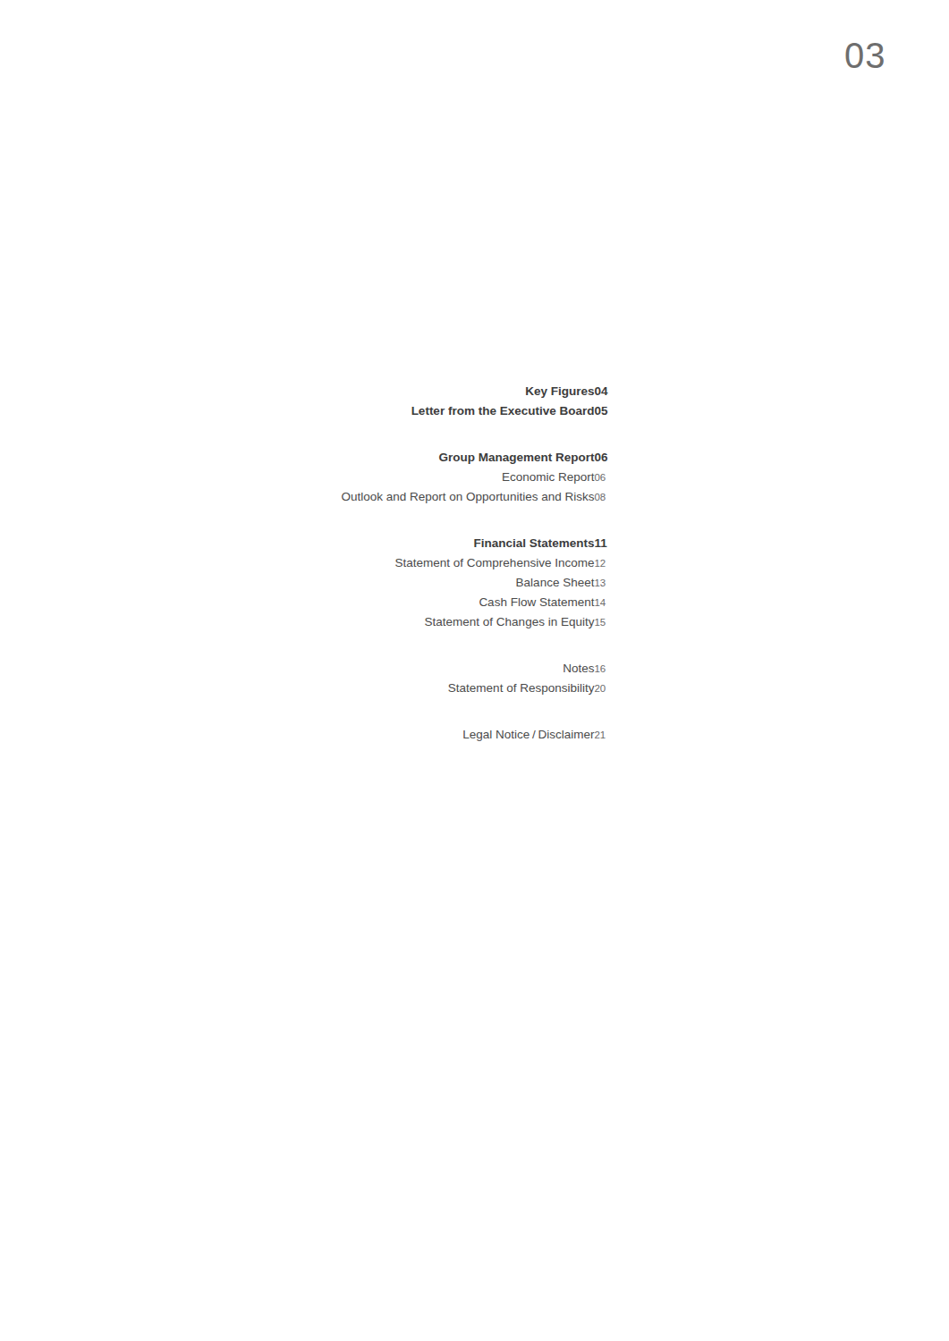03
| Key Figures | 04 |
| Letter from the Executive Board | 05 |
| Group Management Report | 06 |
| Economic Report | 06 |
| Outlook and Report on Opportunities and Risks | 08 |
| Financial Statements | 11 |
| Statement of Comprehensive Income | 12 |
| Balance Sheet | 13 |
| Cash Flow Statement | 14 |
| Statement of Changes in Equity | 15 |
| Notes | 16 |
| Statement of Responsibility | 20 |
| Legal Notice / Disclaimer | 21 |